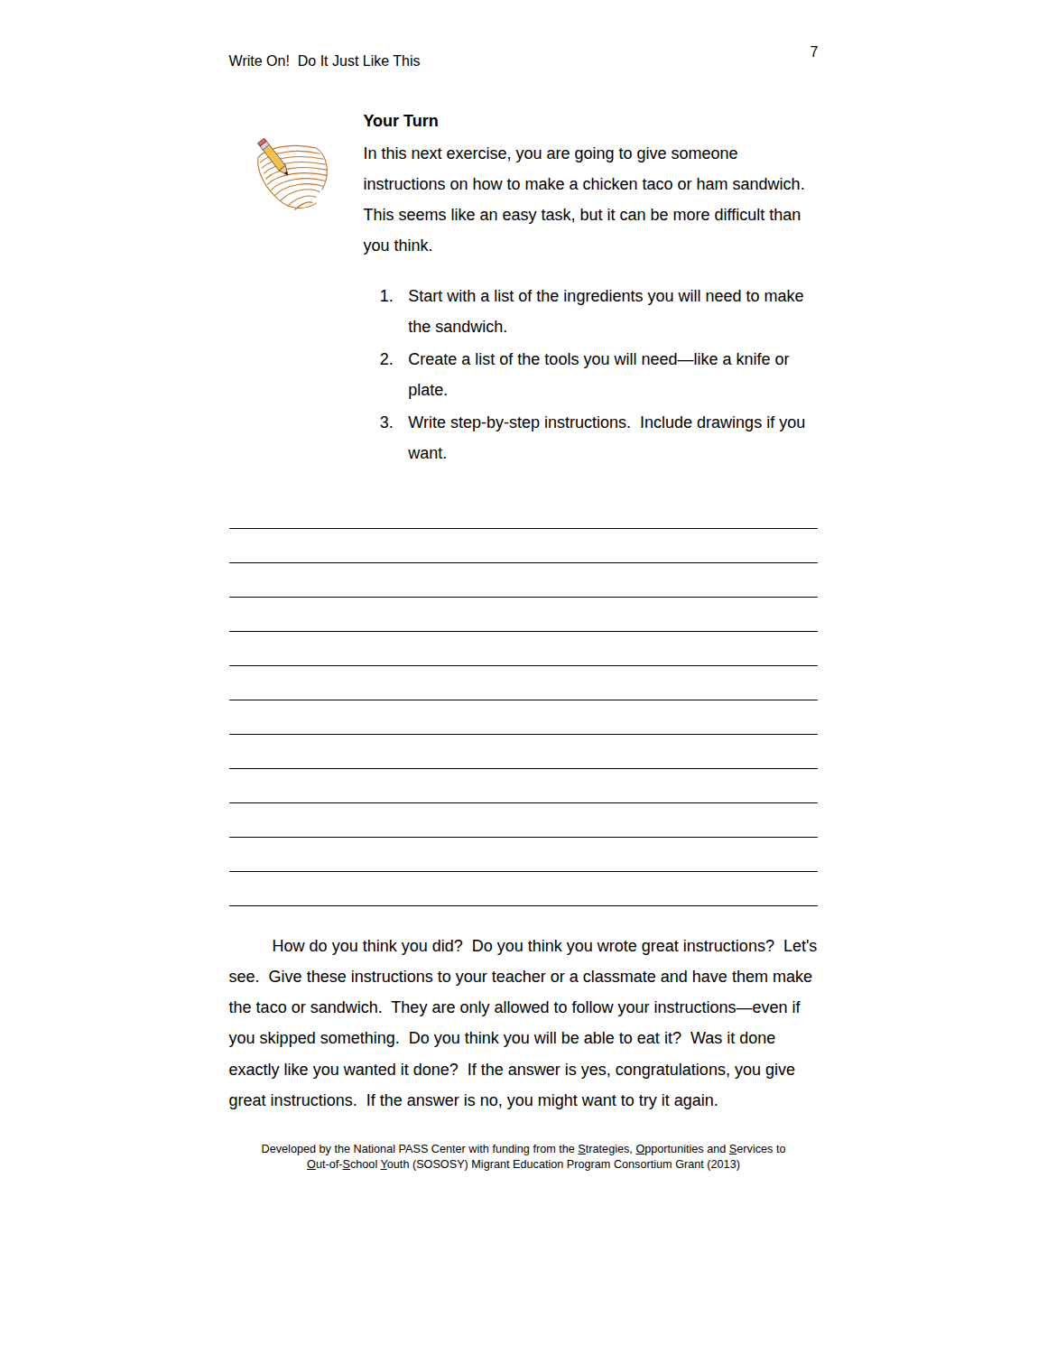7
Write On! Do It Just Like This
Your Turn
In this next exercise, you are going to give someone instructions on how to make a chicken taco or ham sandwich. This seems like an easy task, but it can be more difficult than you think.
Start with a list of the ingredients you will need to make the sandwich.
Create a list of the tools you will need—like a knife or plate.
Write step-by-step instructions. Include drawings if you want.
How do you think you did? Do you think you wrote great instructions? Let's see. Give these instructions to your teacher or a classmate and have them make the taco or sandwich. They are only allowed to follow your instructions—even if you skipped something. Do you think you will be able to eat it? Was it done exactly like you wanted it done? If the answer is yes, congratulations, you give great instructions. If the answer is no, you might want to try it again.
Developed by the National PASS Center with funding from the Strategies, Opportunities and Services to
Out-of-School Youth (SOSOSY) Migrant Education Program Consortium Grant (2013)